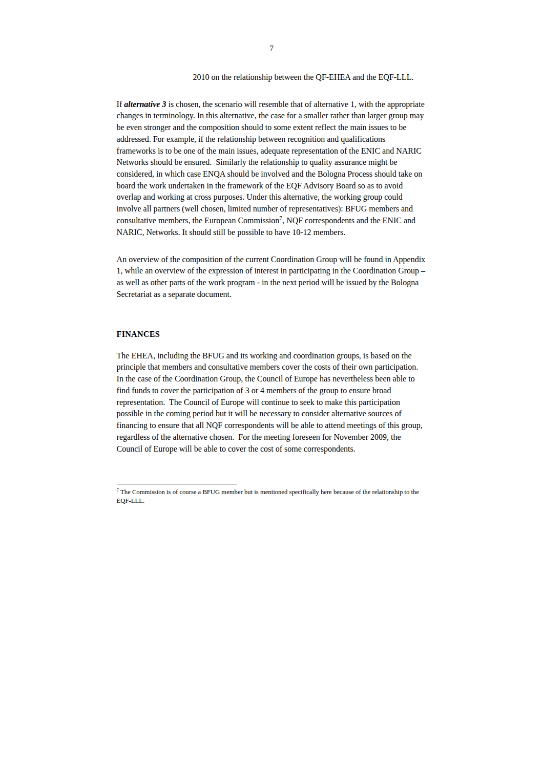7
2010 on the relationship between the QF-EHEA and the EQF-LLL.
If alternative 3 is chosen, the scenario will resemble that of alternative 1, with the appropriate changes in terminology. In this alternative, the case for a smaller rather than larger group may be even stronger and the composition should to some extent reflect the main issues to be addressed. For example, if the relationship between recognition and qualifications frameworks is to be one of the main issues, adequate representation of the ENIC and NARIC Networks should be ensured. Similarly the relationship to quality assurance might be considered, in which case ENQA should be involved and the Bologna Process should take on board the work undertaken in the framework of the EQF Advisory Board so as to avoid overlap and working at cross purposes. Under this alternative, the working group could involve all partners (well chosen, limited number of representatives): BFUG members and consultative members, the European Commission7, NQF correspondents and the ENIC and NARIC, Networks. It should still be possible to have 10-12 members.
An overview of the composition of the current Coordination Group will be found in Appendix 1, while an overview of the expression of interest in participating in the Coordination Group – as well as other parts of the work program - in the next period will be issued by the Bologna Secretariat as a separate document.
FINANCES
The EHEA, including the BFUG and its working and coordination groups, is based on the principle that members and consultative members cover the costs of their own participation. In the case of the Coordination Group, the Council of Europe has nevertheless been able to find funds to cover the participation of 3 or 4 members of the group to ensure broad representation. The Council of Europe will continue to seek to make this participation possible in the coming period but it will be necessary to consider alternative sources of financing to ensure that all NQF correspondents will be able to attend meetings of this group, regardless of the alternative chosen. For the meeting foreseen for November 2009, the Council of Europe will be able to cover the cost of some correspondents.
7 The Commission is of course a BFUG member but is mentioned specifically here because of the relationship to the EQF-LLL.